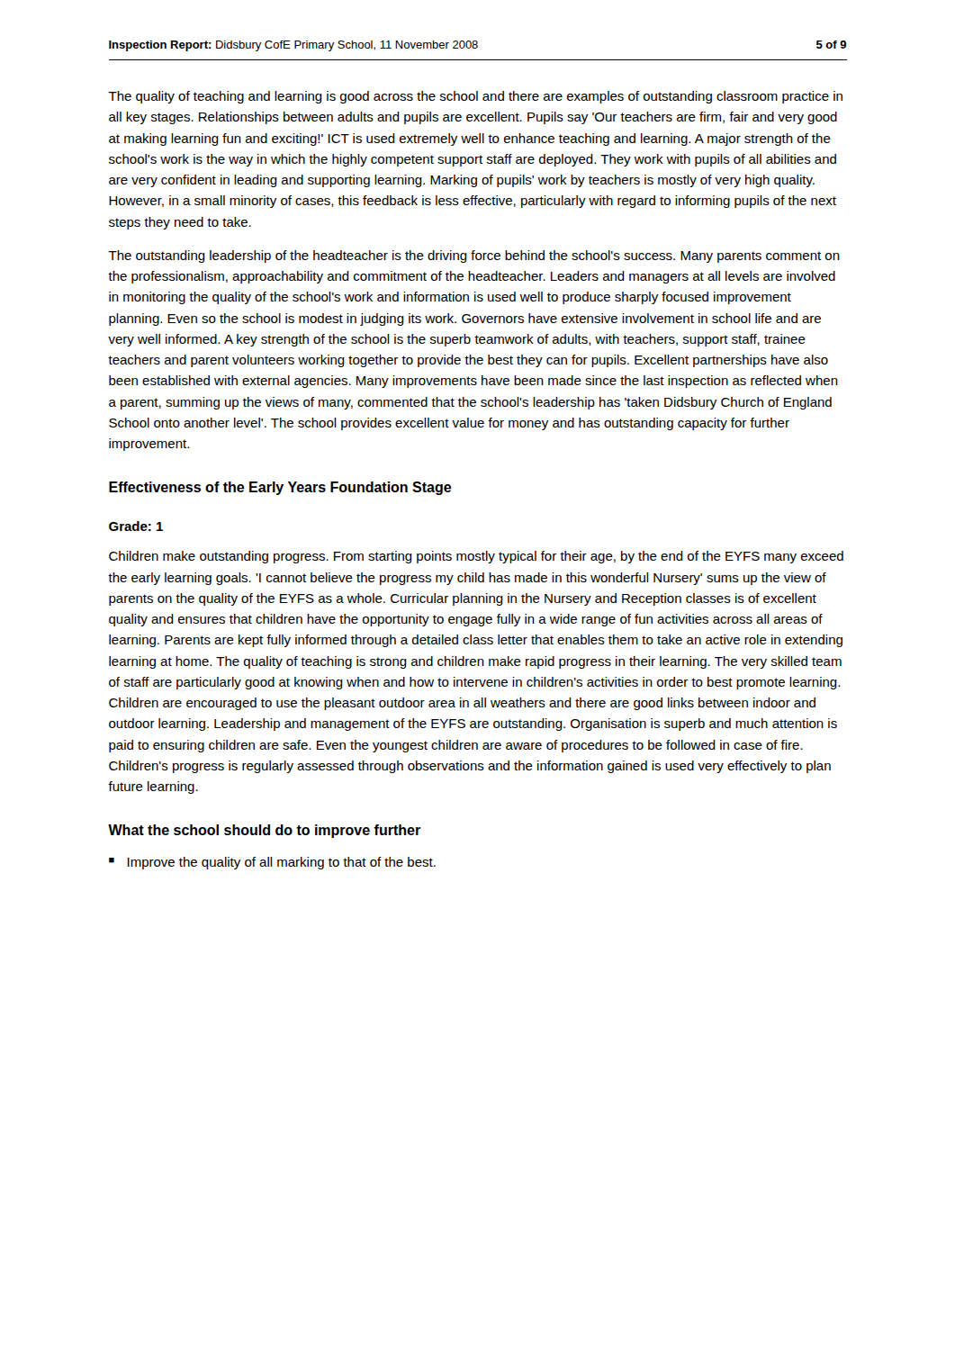Inspection Report: Didsbury CofE Primary School, 11 November 2008
5 of 9
The quality of teaching and learning is good across the school and there are examples of outstanding classroom practice in all key stages. Relationships between adults and pupils are excellent. Pupils say 'Our teachers are firm, fair and very good at making learning fun and exciting!' ICT is used extremely well to enhance teaching and learning. A major strength of the school's work is the way in which the highly competent support staff are deployed. They work with pupils of all abilities and are very confident in leading and supporting learning. Marking of pupils' work by teachers is mostly of very high quality. However, in a small minority of cases, this feedback is less effective, particularly with regard to informing pupils of the next steps they need to take.
The outstanding leadership of the headteacher is the driving force behind the school's success. Many parents comment on the professionalism, approachability and commitment of the headteacher. Leaders and managers at all levels are involved in monitoring the quality of the school's work and information is used well to produce sharply focused improvement planning. Even so the school is modest in judging its work. Governors have extensive involvement in school life and are very well informed. A key strength of the school is the superb teamwork of adults, with teachers, support staff, trainee teachers and parent volunteers working together to provide the best they can for pupils. Excellent partnerships have also been established with external agencies. Many improvements have been made since the last inspection as reflected when a parent, summing up the views of many, commented that the school's leadership has 'taken Didsbury Church of England School onto another level'. The school provides excellent value for money and has outstanding capacity for further improvement.
Effectiveness of the Early Years Foundation Stage
Grade: 1
Children make outstanding progress. From starting points mostly typical for their age, by the end of the EYFS many exceed the early learning goals. 'I cannot believe the progress my child has made in this wonderful Nursery' sums up the view of parents on the quality of the EYFS as a whole. Curricular planning in the Nursery and Reception classes is of excellent quality and ensures that children have the opportunity to engage fully in a wide range of fun activities across all areas of learning. Parents are kept fully informed through a detailed class letter that enables them to take an active role in extending learning at home. The quality of teaching is strong and children make rapid progress in their learning. The very skilled team of staff are particularly good at knowing when and how to intervene in children's activities in order to best promote learning. Children are encouraged to use the pleasant outdoor area in all weathers and there are good links between indoor and outdoor learning. Leadership and management of the EYFS are outstanding. Organisation is superb and much attention is paid to ensuring children are safe. Even the youngest children are aware of procedures to be followed in case of fire. Children's progress is regularly assessed through observations and the information gained is used very effectively to plan future learning.
What the school should do to improve further
Improve the quality of all marking to that of the best.